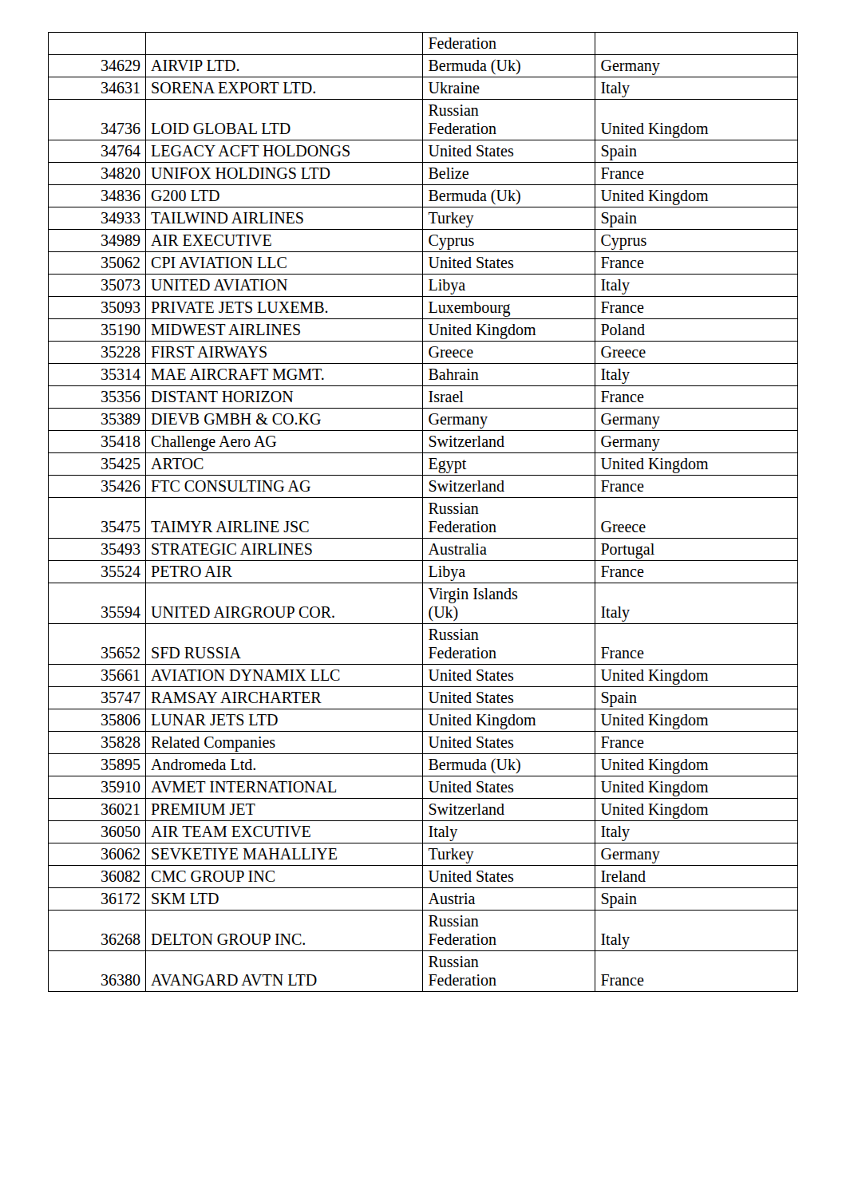| | | Federation | |
| 34629 | AIRVIP LTD. | Bermuda (Uk) | Germany |
| 34631 | SORENA EXPORT LTD. | Ukraine | Italy |
| 34736 | LOID GLOBAL LTD | Russian Federation | United Kingdom |
| 34764 | LEGACY ACFT HOLDONGS | United States | Spain |
| 34820 | UNIFOX HOLDINGS LTD | Belize | France |
| 34836 | G200 LTD | Bermuda (Uk) | United Kingdom |
| 34933 | TAILWIND AIRLINES | Turkey | Spain |
| 34989 | AIR EXECUTIVE | Cyprus | Cyprus |
| 35062 | CPI AVIATION LLC | United States | France |
| 35073 | UNITED AVIATION | Libya | Italy |
| 35093 | PRIVATE JETS LUXEMB. | Luxembourg | France |
| 35190 | MIDWEST AIRLINES | United Kingdom | Poland |
| 35228 | FIRST AIRWAYS | Greece | Greece |
| 35314 | MAE AIRCRAFT MGMT. | Bahrain | Italy |
| 35356 | DISTANT HORIZON | Israel | France |
| 35389 | DIEVB GMBH & CO.KG | Germany | Germany |
| 35418 | Challenge Aero AG | Switzerland | Germany |
| 35425 | ARTOC | Egypt | United Kingdom |
| 35426 | FTC CONSULTING AG | Switzerland | France |
| 35475 | TAIMYR AIRLINE JSC | Russian Federation | Greece |
| 35493 | STRATEGIC AIRLINES | Australia | Portugal |
| 35524 | PETRO AIR | Libya | France |
| 35594 | UNITED AIRGROUP COR. | Virgin Islands (Uk) | Italy |
| 35652 | SFD RUSSIA | Russian Federation | France |
| 35661 | AVIATION DYNAMIX LLC | United States | United Kingdom |
| 35747 | RAMSAY AIRCHARTER | United States | Spain |
| 35806 | LUNAR JETS LTD | United Kingdom | United Kingdom |
| 35828 | Related Companies | United States | France |
| 35895 | Andromeda Ltd. | Bermuda (Uk) | United Kingdom |
| 35910 | AVMET INTERNATIONAL | United States | United Kingdom |
| 36021 | PREMIUM JET | Switzerland | United Kingdom |
| 36050 | AIR TEAM EXCUTIVE | Italy | Italy |
| 36062 | SEVKETIYE MAHALLIYE | Turkey | Germany |
| 36082 | CMC GROUP INC | United States | Ireland |
| 36172 | SKM LTD | Austria | Spain |
| 36268 | DELTON GROUP INC. | Russian Federation | Italy |
| 36380 | AVANGARD AVTN LTD | Russian Federation | France |